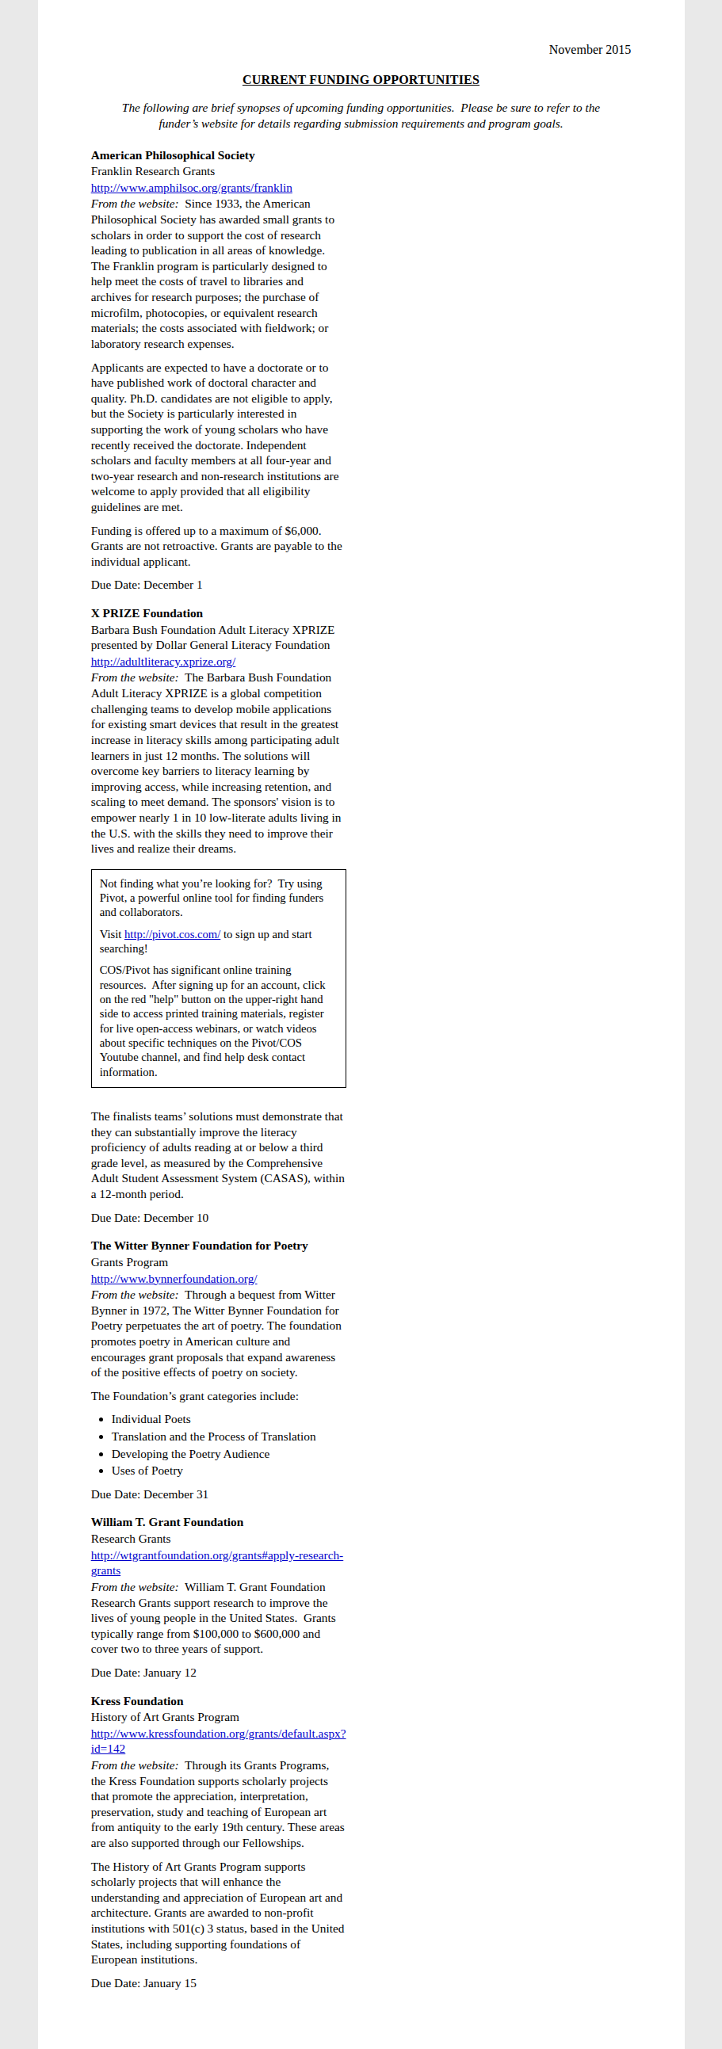November 2015
CURRENT FUNDING OPPORTUNITIES
The following are brief synopses of upcoming funding opportunities. Please be sure to refer to the funder’s website for details regarding submission requirements and program goals.
American Philosophical Society
Franklin Research Grants
http://www.amphilsoc.org/grants/franklin
From the website: Since 1933, the American Philosophical Society has awarded small grants to scholars in order to support the cost of research leading to publication in all areas of knowledge. The Franklin program is particularly designed to help meet the costs of travel to libraries and archives for research purposes; the purchase of microfilm, photocopies, or equivalent research materials; the costs associated with fieldwork; or laboratory research expenses.
Applicants are expected to have a doctorate or to have published work of doctoral character and quality. Ph.D. candidates are not eligible to apply, but the Society is particularly interested in supporting the work of young scholars who have recently received the doctorate. Independent scholars and faculty members at all four-year and two-year research and non-research institutions are welcome to apply provided that all eligibility guidelines are met.
Funding is offered up to a maximum of $6,000. Grants are not retroactive. Grants are payable to the individual applicant.
Due Date: December 1
X PRIZE Foundation
Barbara Bush Foundation Adult Literacy XPRIZE presented by Dollar General Literacy Foundation
http://adultliteracy.xprize.org/
From the website: The Barbara Bush Foundation Adult Literacy XPRIZE is a global competition challenging teams to develop mobile applications for existing smart devices that result in the greatest increase in literacy skills among participating adult learners in just 12 months. The solutions will overcome key barriers to literacy learning by improving access, while increasing retention, and scaling to meet demand. The sponsors' vision is to empower nearly 1 in 10 low-literate adults living in the U.S. with the skills they need to improve their lives and realize their dreams.
Not finding what you’re looking for? Try using Pivot, a powerful online tool for finding funders and collaborators.
Visit http://pivot.cos.com/ to sign up and start searching!
COS/Pivot has significant online training resources. After signing up for an account, click on the red "help" button on the upper-right hand side to access printed training materials, register for live open-access webinars, or watch videos about specific techniques on the Pivot/COS Youtube channel, and find help desk contact information.
The finalists teams’ solutions must demonstrate that they can substantially improve the literacy proficiency of adults reading at or below a third grade level, as measured by the Comprehensive Adult Student Assessment System (CASAS), within a 12-month period.
Due Date: December 10
The Witter Bynner Foundation for Poetry
Grants Program
http://www.bynnerfoundation.org/
From the website: Through a bequest from Witter Bynner in 1972, The Witter Bynner Foundation for Poetry perpetuates the art of poetry. The foundation promotes poetry in American culture and encourages grant proposals that expand awareness of the positive effects of poetry on society.
The Foundation’s grant categories include:
Individual Poets
Translation and the Process of Translation
Developing the Poetry Audience
Uses of Poetry
Due Date: December 31
William T. Grant Foundation
Research Grants
http://wtgrantfoundation.org/grants#apply-research-grants
From the website: William T. Grant Foundation Research Grants support research to improve the lives of young people in the United States. Grants typically range from $100,000 to $600,000 and cover two to three years of support.
Due Date: January 12
Kress Foundation
History of Art Grants Program
http://www.kressfoundation.org/grants/default.aspx?id=142
From the website: Through its Grants Programs, the Kress Foundation supports scholarly projects that promote the appreciation, interpretation, preservation, study and teaching of European art from antiquity to the early 19th century. These areas are also supported through our Fellowships.
The History of Art Grants Program supports scholarly projects that will enhance the understanding and appreciation of European art and architecture. Grants are awarded to non-profit institutions with 501(c) 3 status, based in the United States, including supporting foundations of European institutions.
Due Date: January 15